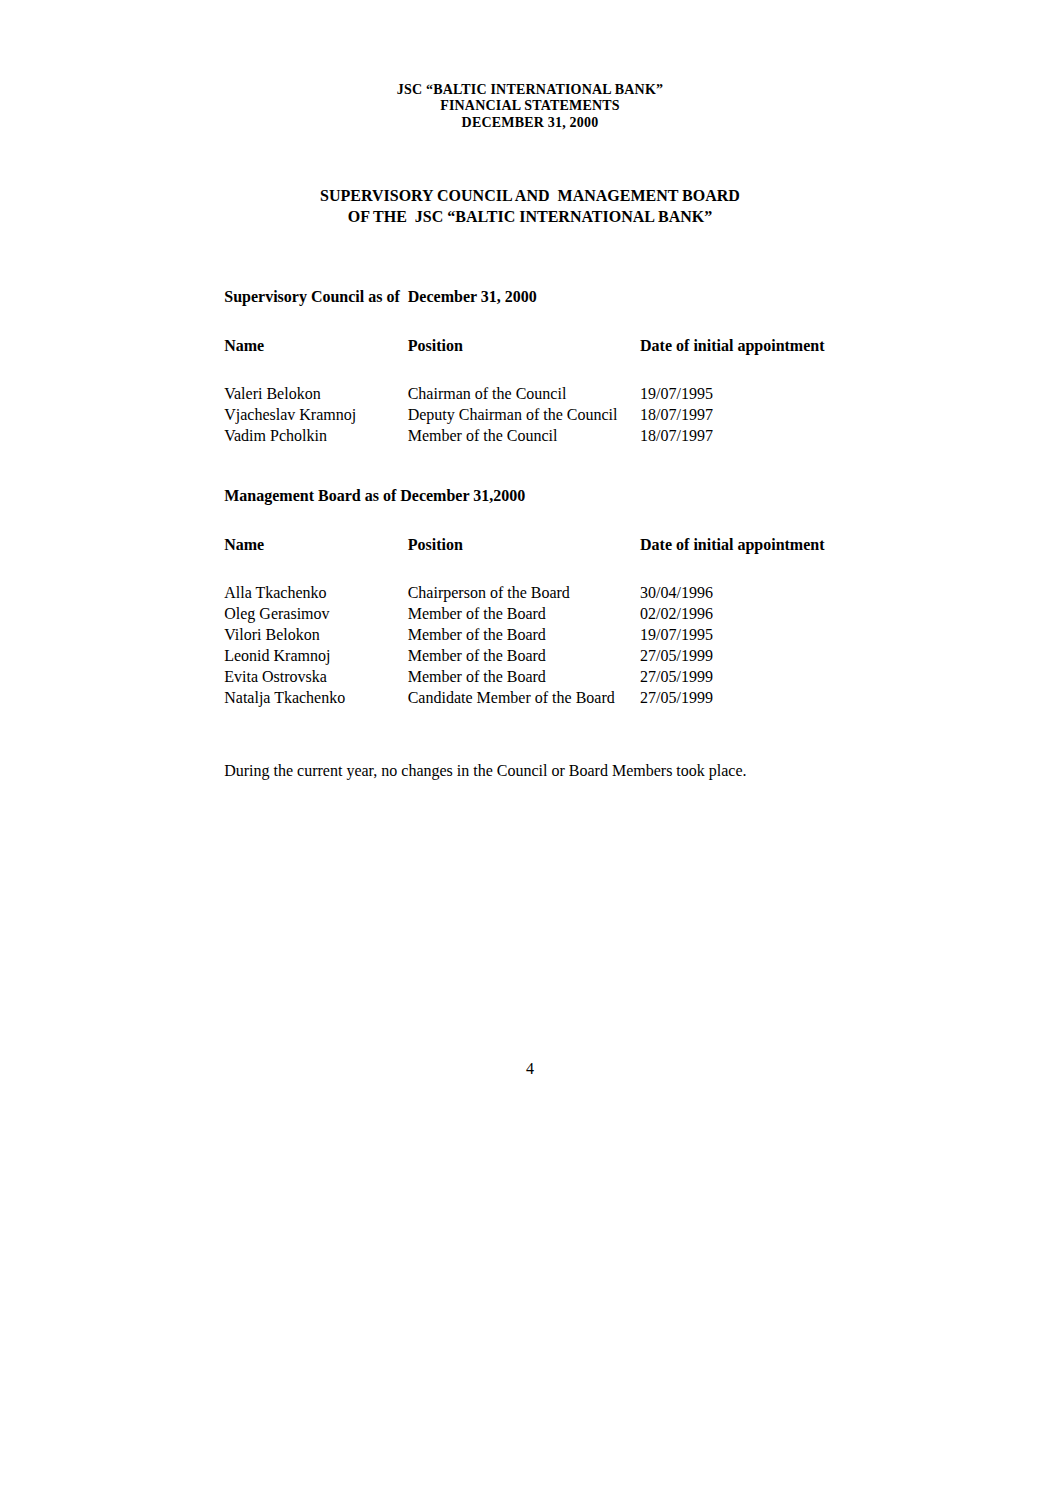JSC “BALTIC INTERNATIONAL BANK”
FINANCIAL STATEMENTS
DECEMBER 31, 2000
SUPERVISORY COUNCIL AND MANAGEMENT BOARD
OF THE JSC “BALTIC INTERNATIONAL BANK”
Supervisory Council as of December 31, 2000
| Name | Position | Date of initial appointment |
| --- | --- | --- |
| Valeri Belokon | Chairman of the Council | 19/07/1995 |
| Vjacheslav Kramnoj | Deputy Chairman of the Council | 18/07/1997 |
| Vadim Pcholkin | Member of the Council | 18/07/1997 |
Management Board as of December 31,2000
| Name | Position | Date of initial appointment |
| --- | --- | --- |
| Alla Tkachenko | Chairperson of the Board | 30/04/1996 |
| Oleg Gerasimov | Member of the Board | 02/02/1996 |
| Vilori Belokon | Member of the Board | 19/07/1995 |
| Leonid Kramnoj | Member of the Board | 27/05/1999 |
| Evita Ostrovska | Member of the Board | 27/05/1999 |
| Natalja Tkachenko | Candidate Member of the Board | 27/05/1999 |
During the current year, no changes in the Council or Board Members took place.
4